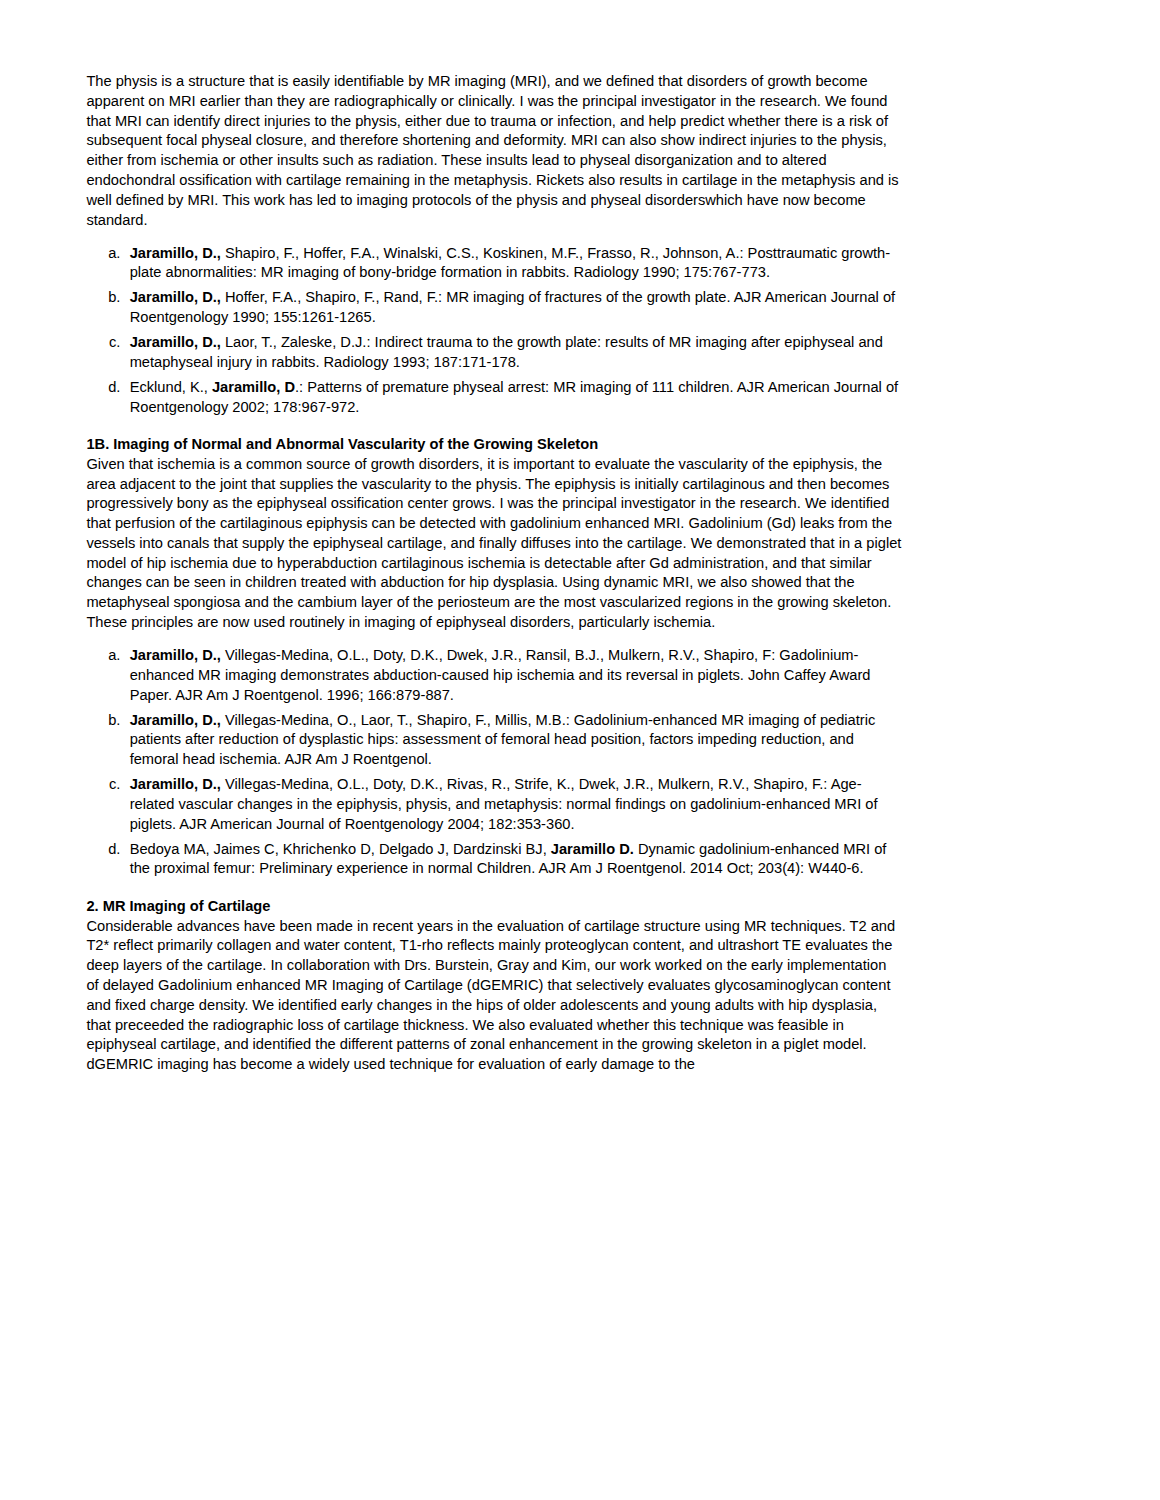The physis is a structure that is easily identifiable by MR imaging (MRI), and we defined that disorders of growth become apparent on MRI earlier than they are radiographically or clinically. I was the principal investigator in the research. We found that MRI can identify direct injuries to the physis, either due to trauma or infection, and help predict whether there is a risk of subsequent focal physeal closure, and therefore shortening and deformity. MRI can also show indirect injuries to the physis, either from ischemia or other insults such as radiation. These insults lead to physeal disorganization and to altered endochondral ossification with cartilage remaining in the metaphysis. Rickets also results in cartilage in the metaphysis and is well defined by MRI. This work has led to imaging protocols of the physis and physeal disorderswhich have now become standard.
Jaramillo, D., Shapiro, F., Hoffer, F.A., Winalski, C.S., Koskinen, M.F., Frasso, R., Johnson, A.: Posttraumatic growth-plate abnormalities: MR imaging of bony-bridge formation in rabbits. Radiology 1990; 175:767-773.
Jaramillo, D., Hoffer, F.A., Shapiro, F., Rand, F.: MR imaging of fractures of the growth plate. AJR American Journal of Roentgenology 1990; 155:1261-1265.
Jaramillo, D., Laor, T., Zaleske, D.J.: Indirect trauma to the growth plate: results of MR imaging after epiphyseal and metaphyseal injury in rabbits. Radiology 1993; 187:171-178.
Ecklund, K., Jaramillo, D.: Patterns of premature physeal arrest: MR imaging of 111 children. AJR American Journal of Roentgenology 2002; 178:967-972.
1B. Imaging of Normal and Abnormal Vascularity of the Growing Skeleton
Given that ischemia is a common source of growth disorders, it is important to evaluate the vascularity of the epiphysis, the area adjacent to the joint that supplies the vascularity to the physis. The epiphysis is initially cartilaginous and then becomes progressively bony as the epiphyseal ossification center grows. I was the principal investigator in the research. We identified that perfusion of the cartilaginous epiphysis can be detected with gadolinium enhanced MRI. Gadolinium (Gd) leaks from the vessels into canals that supply the epiphyseal cartilage, and finally diffuses into the cartilage. We demonstrated that in a piglet model of hip ischemia due to hyperabduction cartilaginous ischemia is detectable after Gd administration, and that similar changes can be seen in children treated with abduction for hip dysplasia. Using dynamic MRI, we also showed that the metaphyseal spongiosa and the cambium layer of the periosteum are the most vascularized regions in the growing skeleton. These principles are now used routinely in imaging of epiphyseal disorders, particularly ischemia.
Jaramillo, D., Villegas-Medina, O.L., Doty, D.K., Dwek, J.R., Ransil, B.J., Mulkern, R.V., Shapiro, F: Gadolinium-enhanced MR imaging demonstrates abduction-caused hip ischemia and its reversal in piglets. John Caffey Award Paper. AJR Am J Roentgenol. 1996; 166:879-887.
Jaramillo, D., Villegas-Medina, O., Laor, T., Shapiro, F., Millis, M.B.: Gadolinium-enhanced MR imaging of pediatric patients after reduction of dysplastic hips: assessment of femoral head position, factors impeding reduction, and femoral head ischemia. AJR Am J Roentgenol.
Jaramillo, D., Villegas-Medina, O.L., Doty, D.K., Rivas, R., Strife, K., Dwek, J.R., Mulkern, R.V., Shapiro, F.: Age-related vascular changes in the epiphysis, physis, and metaphysis: normal findings on gadolinium-enhanced MRI of piglets. AJR American Journal of Roentgenology 2004; 182:353-360.
Bedoya MA, Jaimes C, Khrichenko D, Delgado J, Dardzinski BJ, Jaramillo D. Dynamic gadolinium-enhanced MRI of the proximal femur: Preliminary experience in normal Children. AJR Am J Roentgenol. 2014 Oct; 203(4): W440-6.
2. MR Imaging of Cartilage
Considerable advances have been made in recent years in the evaluation of cartilage structure using MR techniques. T2 and T2* reflect primarily collagen and water content, T1-rho reflects mainly proteoglycan content, and ultrashort TE evaluates the deep layers of the cartilage. In collaboration with Drs. Burstein, Gray and Kim, our work worked on the early implementation of delayed Gadolinium enhanced MR Imaging of Cartilage (dGEMRIC) that selectively evaluates glycosaminoglycan content and fixed charge density. We identified early changes in the hips of older adolescents and young adults with hip dysplasia, that preceeded the radiographic loss of cartilage thickness. We also evaluated whether this technique was feasible in epiphyseal cartilage, and identified the different patterns of zonal enhancement in the growing skeleton in a piglet model. dGEMRIC imaging has become a widely used technique for evaluation of early damage to the